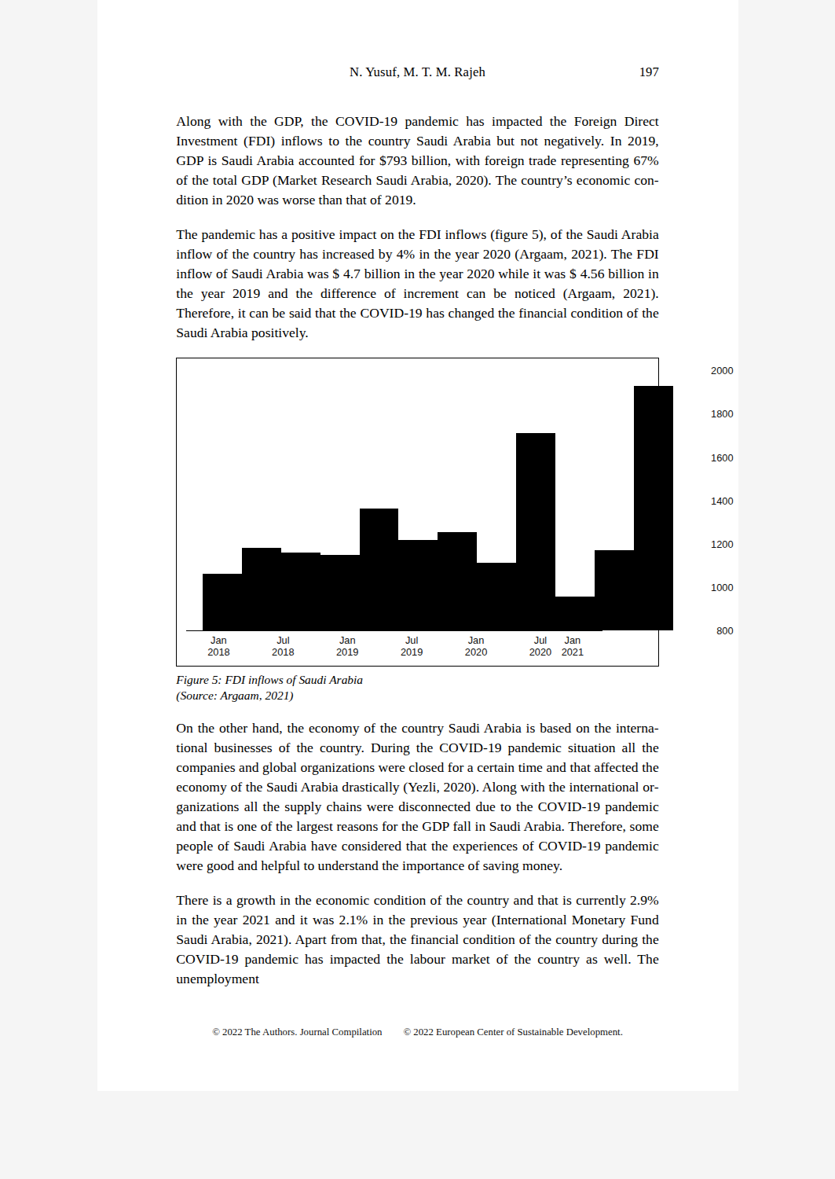N. Yusuf, M. T. M. Rajeh 197
Along with the GDP, the COVID-19 pandemic has impacted the Foreign Direct Investment (FDI) inflows to the country Saudi Arabia but not negatively. In 2019, GDP is Saudi Arabia accounted for $793 billion, with foreign trade representing 67% of the total GDP (Market Research Saudi Arabia, 2020). The country’s economic condition in 2020 was worse than that of 2019.
The pandemic has a positive impact on the FDI inflows (figure 5), of the Saudi Arabia inflow of the country has increased by 4% in the year 2020 (Argaam, 2021). The FDI inflow of Saudi Arabia was $ 4.7 billion in the year 2020 while it was $ 4.56 billion in the year 2019 and the difference of increment can be noticed (Argaam, 2021). Therefore, it can be said that the COVID-19 has changed the financial condition of the Saudi Arabia positively.
2000 1800 1600 1400 1200 1000 800
Jan 2018 x Jul 2018 x Jan 2019 x Jul 2019 x Jan 2020 x Jul 2020 Jan 2021
Figure 5: FDI inflows of Saudi Arabia
(Source: Argaam, 2021)
On the other hand, the economy of the country Saudi Arabia is based on the international businesses of the country. During the COVID-19 pandemic situation all the companies and global organizations were closed for a certain time and that affected the economy of the Saudi Arabia drastically (Yezli, 2020). Along with the international organizations all the supply chains were disconnected due to the COVID-19 pandemic and that is one of the largest reasons for the GDP fall in Saudi Arabia. Therefore, some people of Saudi Arabia have considered that the experiences of COVID-19 pandemic were good and helpful to understand the importance of saving money.
There is a growth in the economic condition of the country and that is currently 2.9% in the year 2021 and it was 2.1% in the previous year (International Monetary Fund Saudi Arabia, 2021). Apart from that, the financial condition of the country during the COVID-19 pandemic has impacted the labour market of the country as well. The unemployment
© 2022 The Authors. Journal Compilation © 2022 European Center of Sustainable Development.